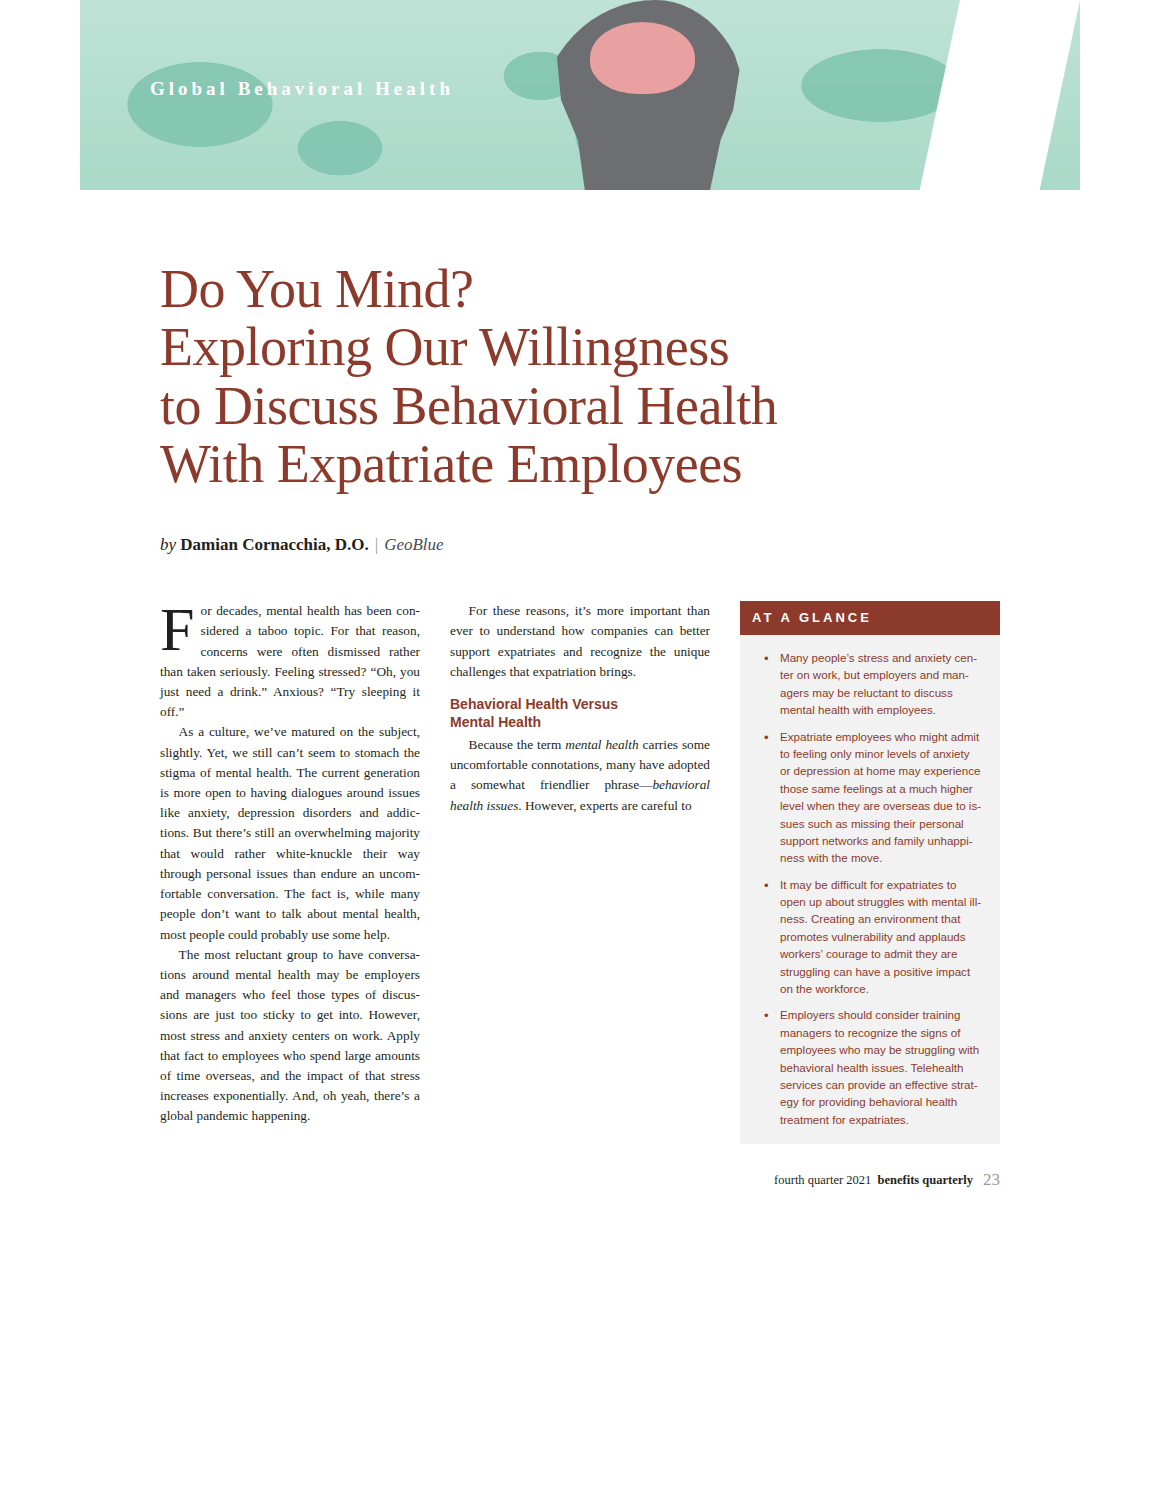Global Behavioral Health
Do You Mind?
Exploring Our Willingness
to Discuss Behavioral Health
With Expatriate Employees
by Damian Cornacchia, D.O.|GeoBlue
For decades, mental health has been considered a taboo topic. For that reason, concerns were often dismissed rather than taken seriously. Feeling stressed? “Oh, you just need a drink.” Anxious? “Try sleeping it off.”
As a culture, we’ve matured on the subject, slightly. Yet, we still can’t seem to stomach the stigma of mental health. The current generation is more open to having dialogues around issues like anxiety, depression disorders and addictions. But there’s still an overwhelming majority that would rather white-knuckle their way through personal issues than endure an uncomfortable conversation. The fact is, while many people don’t want to talk about mental health, most people could probably use some help.
The most reluctant group to have conversations around mental health may be employers and managers who feel those types of discussions are just too sticky to get into. However, most stress and anxiety centers on work. Apply that fact to employees who spend large amounts of time overseas, and the impact of that stress increases exponentially. And, oh yeah, there’s a global pandemic happening.
For these reasons, it’s more important than ever to understand how companies can better support expatriates and recognize the unique challenges that expatriation brings.
Behavioral Health Versus
Mental Health
Because the term mental health carries some uncomfortable connotations, many have adopted a somewhat friendlier phrase—behavioral health issues. However, experts are careful to
AT A GLANCE
Many people’s stress and anxiety center on work, but employers and managers may be reluctant to discuss mental health with employees.
Expatriate employees who might admit to feeling only minor levels of anxiety or depression at home may experience those same feelings at a much higher level when they are overseas due to issues such as missing their personal support networks and family unhappiness with the move.
It may be difficult for expatriates to open up about struggles with mental illness. Creating an environment that promotes vulnerability and applauds workers’ courage to admit they are struggling can have a positive impact on the workforce.
Employers should consider training managers to recognize the signs of employees who may be struggling with behavioral health issues. Telehealth services can provide an effective strategy for providing behavioral health treatment for expatriates.
fourth quarter 2021 benefits quarterly 23